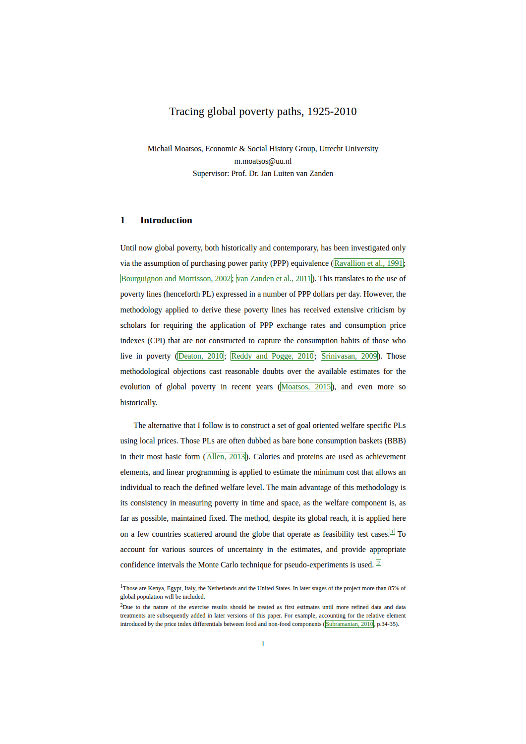Tracing global poverty paths, 1925-2010
Michail Moatsos, Economic & Social History Group, Utrecht University
m.moatsos@uu.nl
Supervisor: Prof. Dr. Jan Luiten van Zanden
1 Introduction
Until now global poverty, both historically and contemporary, has been investigated only via the assumption of purchasing power parity (PPP) equivalence (Ravallion et al., 1991; Bourguignon and Morrisson, 2002; van Zanden et al., 2011). This translates to the use of poverty lines (henceforth PL) expressed in a number of PPP dollars per day. However, the methodology applied to derive these poverty lines has received extensive criticism by scholars for requiring the application of PPP exchange rates and consumption price indexes (CPI) that are not constructed to capture the consumption habits of those who live in poverty (Deaton, 2010; Reddy and Pogge, 2010; Srinivasan, 2009). Those methodological objections cast reasonable doubts over the available estimates for the evolution of global poverty in recent years (Moatsos, 2015), and even more so historically.
The alternative that I follow is to construct a set of goal oriented welfare specific PLs using local prices. Those PLs are often dubbed as bare bone consumption baskets (BBB) in their most basic form (Allen, 2013). Calories and proteins are used as achievement elements, and linear programming is applied to estimate the minimum cost that allows an individual to reach the defined welfare level. The main advantage of this methodology is its consistency in measuring poverty in time and space, as the welfare component is, as far as possible, maintained fixed. The method, despite its global reach, it is applied here on a few countries scattered around the globe that operate as feasibility test cases.1 To account for various sources of uncertainty in the estimates, and provide appropriate confidence intervals the Monte Carlo technique for pseudo-experiments is used. 2
1Those are Kenya, Egypt, Italy, the Netherlands and the United States. In later stages of the project more than 85% of global population will be included.
2Due to the nature of the exercise results should be treated as first estimates until more refined data and data treatments are subsequently added in later versions of this paper. For example, accounting for the relative element introduced by the price index differentials between food and non-food components (Subramanian, 2010, p.34-35).
1